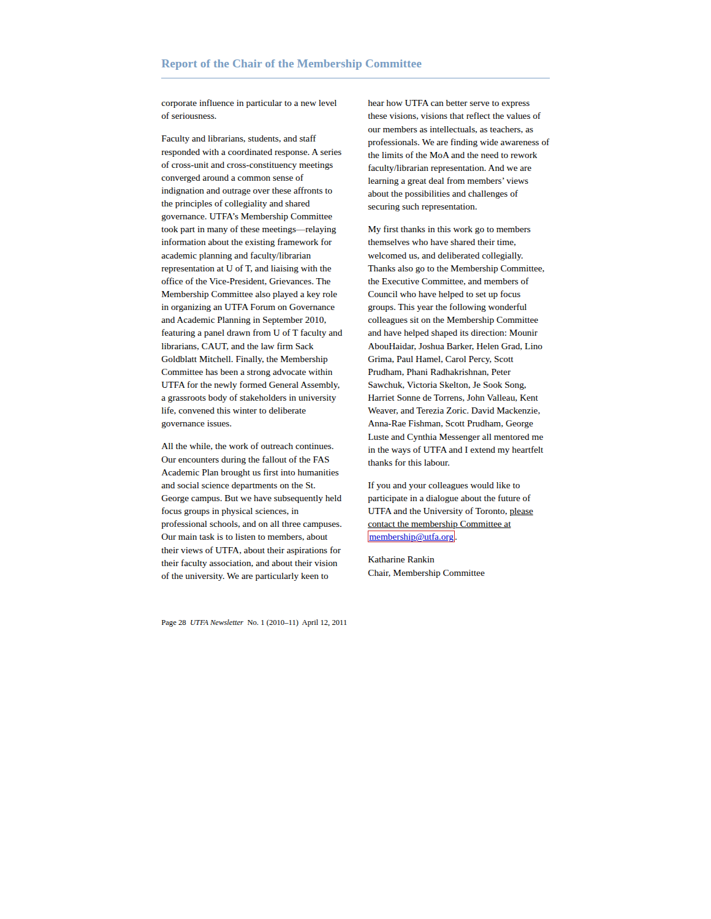Report of the Chair of the Membership Committee
corporate influence in particular to a new level of seriousness.
Faculty and librarians, students, and staff responded with a coordinated response. A series of cross-unit and cross-constituency meetings converged around a common sense of indignation and outrage over these affronts to the principles of collegiality and shared governance. UTFA’s Membership Committee took part in many of these meetings—relaying information about the existing framework for academic planning and faculty/librarian representation at U of T, and liaising with the office of the Vice-President, Grievances. The Membership Committee also played a key role in organizing an UTFA Forum on Governance and Academic Planning in September 2010, featuring a panel drawn from U of T faculty and librarians, CAUT, and the law firm Sack Goldblatt Mitchell. Finally, the Membership Committee has been a strong advocate within UTFA for the newly formed General Assembly, a grassroots body of stakeholders in university life, convened this winter to deliberate governance issues.
All the while, the work of outreach continues. Our encounters during the fallout of the FAS Academic Plan brought us first into humanities and social science departments on the St. George campus. But we have subsequently held focus groups in physical sciences, in professional schools, and on all three campuses. Our main task is to listen to members, about their views of UTFA, about their aspirations for their faculty association, and about their vision of the university. We are particularly keen to hear how UTFA can better serve to express these visions, visions that reflect the values of our members as intellectuals, as teachers, as professionals. We are finding wide awareness of the limits of the MoA and the need to rework faculty/librarian representation. And we are learning a great deal from members’ views about the possibilities and challenges of securing such representation.
My first thanks in this work go to members themselves who have shared their time, welcomed us, and deliberated collegially. Thanks also go to the Membership Committee, the Executive Committee, and members of Council who have helped to set up focus groups. This year the following wonderful colleagues sit on the Membership Committee and have helped shaped its direction: Mounir AbouHaidar, Joshua Barker, Helen Grad, Lino Grima, Paul Hamel, Carol Percy, Scott Prudham, Phani Radhakrishnan, Peter Sawchuk, Victoria Skelton, Je Sook Song, Harriet Sonne de Torrens, John Valleau, Kent Weaver, and Terezia Zoric. David Mackenzie, Anna-Rae Fishman, Scott Prudham, George Luste and Cynthia Messenger all mentored me in the ways of UTFA and I extend my heartfelt thanks for this labour.
If you and your colleagues would like to participate in a dialogue about the future of UTFA and the University of Toronto, please contact the membership Committee at membership@utfa.org.
Katharine Rankin
Chair, Membership Committee
Page 28 UTFA Newsletter No. 1 (2010–11) April 12, 2011